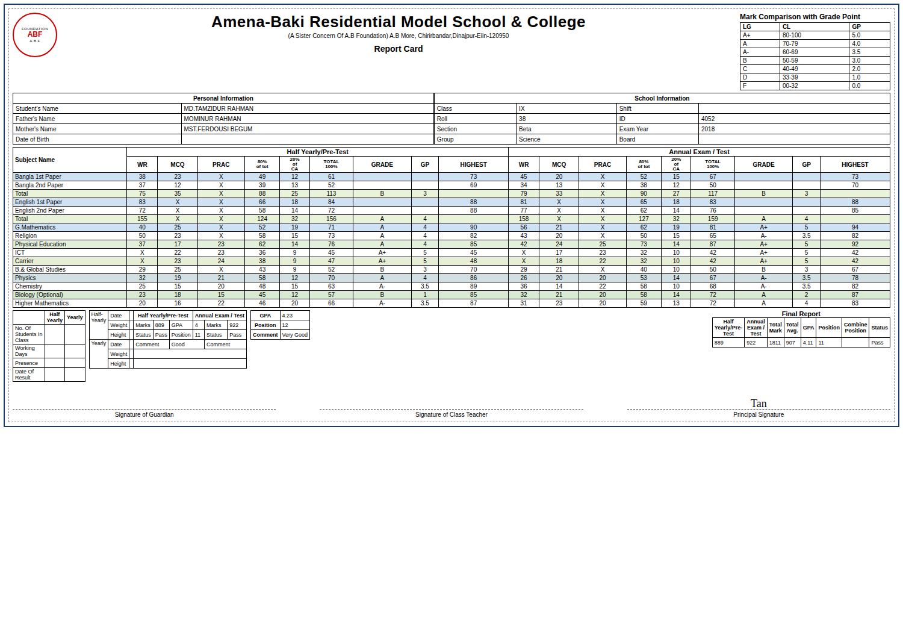FOUNDATION
ABF
A.B.F
Amena-Baki Residential Model School & College
(A Sister Concern Of A.B Foundation) A.B More, Chirirbandar,Dinajpur-Eiin-120950
Report Card
Mark Comparison with Grade Point
| LG | CL | GP |
| --- | --- | --- |
| A+ | 80-100 | 5.0 |
| A | 70-79 | 4.0 |
| A- | 60-69 | 3.5 |
| B | 50-59 | 3.0 |
| C | 40-49 | 2.0 |
| D | 33-39 | 1.0 |
| F | 00-32 | 0.0 |
| Personal Information |
| --- |
| Student's Name | MD.TAMZIDUR RAHMAN |
| Father's Name | MOMINUR RAHMAN |
| Mother's Name | MST.FERDOUSI BEGUM |
| Date of Birth | |
| School Information |
| --- |
| Class | IX | Shift | |
| Roll | 38 | ID | 4052 |
| Section | Beta | Exam Year | 2018 |
| Group | Science | Board | |
| Subject Name | Half Yearly/Pre-Test | Annual Exam / Test |
| --- | --- | --- |
| WR | MCQ | PRAC | 80% of tot | 20% of CA | TOTAL 100% | GRADE | GP | HIGHEST | WR | MCQ | PRAC | 80% of tot | 20% of CA | TOTAL 100% | GRADE | GP | HIGHEST |
| Bangla 1st Paper | 38 | 23 | X | 49 | 12 | 61 | | | 73 | 45 | 20 | X | 52 | 15 | 67 | | | 73 |
| Bangla 2nd Paper | 37 | 12 | X | 39 | 13 | 52 | | | 69 | 34 | 13 | X | 38 | 12 | 50 | | | 70 |
| Total | 75 | 35 | X | 88 | 25 | 113 | B | 3 | | 79 | 33 | X | 90 | 27 | 117 | B | 3 | |
| English 1st Paper | 83 | X | X | 66 | 18 | 84 | | | 88 | 81 | X | X | 65 | 18 | 83 | | | 88 |
| English 2nd Paper | 72 | X | X | 58 | 14 | 72 | | | 88 | 77 | X | X | 62 | 14 | 76 | | | 85 |
| Total | 155 | X | X | 124 | 32 | 156 | A | 4 | | 158 | X | X | 127 | 32 | 159 | A | 4 | |
| G.Mathematics | 40 | 25 | X | 52 | 19 | 71 | A | 4 | 90 | 56 | 21 | X | 62 | 19 | 81 | A+ | 5 | 94 |
| Religion | 50 | 23 | X | 58 | 15 | 73 | A | 4 | 82 | 43 | 20 | X | 50 | 15 | 65 | A- | 3.5 | 82 |
| Physical Education | 37 | 17 | 23 | 62 | 14 | 76 | A | 4 | 85 | 42 | 24 | 25 | 73 | 14 | 87 | A+ | 5 | 92 |
| ICT | X | 22 | 23 | 36 | 9 | 45 | A+ | 5 | 45 | X | 17 | 23 | 32 | 10 | 42 | A+ | 5 | 42 |
| Carrier | X | 23 | 24 | 38 | 9 | 47 | A+ | 5 | 48 | X | 18 | 22 | 32 | 10 | 42 | A+ | 5 | 42 |
| B.& Global Studies | 29 | 25 | X | 43 | 9 | 52 | B | 3 | 70 | 29 | 21 | X | 40 | 10 | 50 | B | 3 | 67 |
| Physics | 32 | 19 | 21 | 58 | 12 | 70 | A | 4 | 86 | 26 | 20 | 20 | 53 | 14 | 67 | A- | 3.5 | 78 |
| Chemistry | 25 | 15 | 20 | 48 | 15 | 63 | A- | 3.5 | 89 | 36 | 14 | 22 | 58 | 10 | 68 | A- | 3.5 | 82 |
| Biology (Optional) | 23 | 18 | 15 | 45 | 12 | 57 | B | 1 | 85 | 32 | 21 | 20 | 58 | 14 | 72 | A | 2 | 87 |
| Higher Mathematics | 20 | 16 | 22 | 46 | 20 | 66 | A- | 3.5 | 87 | 31 | 23 | 20 | 59 | 13 | 72 | A | 4 | 83 |
| | Half Yearly | Yearly |
| --- | --- | --- |
| No. Of Students In Class | | |
| Working Days | | |
| Presence | | |
| Date Of Result | | |
| Half- Yearly | Date | | Half Yearly/Pre-Test | Annual Exam / Test |
| Weight | | Marks | 889 | GPA | 4 | Marks | 922 |
| Height | | Status | Pass | Position | 11 | Status | Pass |
| Yearly | Date | | Comment | Good | Comment |
| Weight | | |
| Height | | |
| GPA | 4.23 |
| Position | 12 |
| Comment | Very Good |
Final Report
| Half Yearly/Pre- Test | Annual Exam / Test | Total Mark | Total Avg. | GPA | Position | Combine Position | Status |
| --- | --- | --- | --- | --- | --- | --- | --- |
| 889 | 922 | 1811 | 907 | 4.11 | 11 | | Pass |
Signature of Guardian
Signature of Class Teacher
Tan
Principal Signature